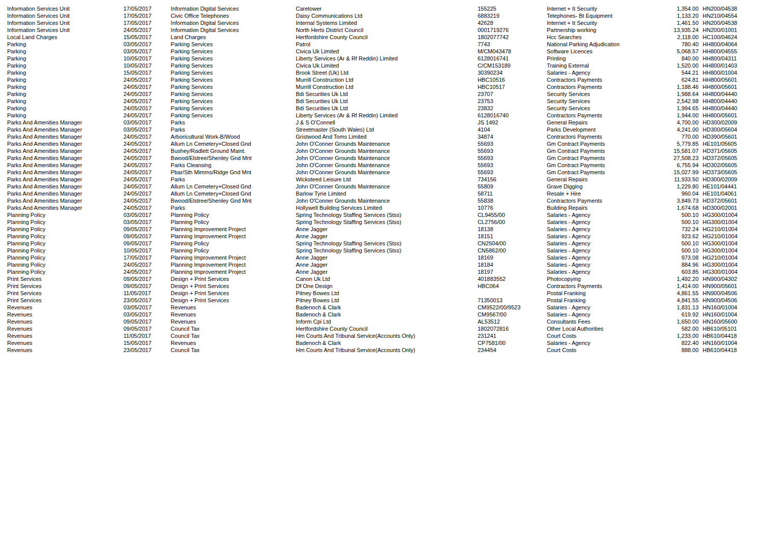| Information Services Unit | 17/05/2017 | Information Digital Services | Caretower | 155225 | Internet + It Security | 1,354.00 | HN200/04538 |
| Information Services Unit | 17/05/2017 | Civic Office Telephones | Daisy Communications Ltd | 6883219 | Telephones- Bt Equipment | 1,133.20 | HN210/04554 |
| Information Services Unit | 17/05/2017 | Information Digital Services | Internal Systems Limited | 42628 | Internet + It Security | 1,461.50 | HN200/04538 |
| Information Services Unit | 24/05/2017 | Information Digital Services | North Herts District Council | 0001719276 | Partnership working | 13,935.24 | HN200/01001 |
| Local Land Charges | 15/05/2017 | Land Charges | Hertfordshire County Council | 1802077742 | Hcc Searches | 2,118.00 | HC100/04624 |
| Parking | 03/05/2017 | Parking Services | Patrol | 7743 | National Parking Adjudication | 780.40 | HH800/04064 |
| Parking | 03/05/2017 | Parking Services | Civica Uk Limited | M/CM043478 | Software Licences | 5,068.57 | HH800/04555 |
| Parking | 10/05/2017 | Parking Services | Liberty Services (Ar & Rf Reddin) Limited | 6128016741 | Printing | 840.00 | HH800/04311 |
| Parking | 10/05/2017 | Parking Services | Civica Uk Limited | C/CM153189 | Training External | 1,520.00 | HH800/01403 |
| Parking | 15/05/2017 | Parking Services | Brook Street (Uk) Ltd | 30390234 | Salaries - Agency | 544.21 | HH800/01004 |
| Parking | 24/05/2017 | Parking Services | Murrill Construction Ltd | HBC10516 | Contractors Payments | 624.81 | HH800/05601 |
| Parking | 24/05/2017 | Parking Services | Murrill Construction Ltd | HBC10517 | Contractors Payments | 1,188.46 | HH800/05601 |
| Parking | 24/05/2017 | Parking Services | Bdi Securities Uk Ltd | 23707 | Security Services | 1,988.64 | HH800/04440 |
| Parking | 24/05/2017 | Parking Services | Bdi Securities Uk Ltd | 23753 | Security Services | 2,542.98 | HH800/04440 |
| Parking | 24/05/2017 | Parking Services | Bdi Securities Uk Ltd | 23832 | Security Services | 1,994.65 | HH800/04440 |
| Parking | 24/05/2017 | Parking Services | Liberty Services (Ar & Rf Reddin) Limited | 6128016740 | Contractors Payments | 1,944.00 | HH800/05601 |
| Parks And Amenities Manager | 03/05/2017 | Parks | J & S O'Connell | JS 1492 | General Repairs | 4,700.00 | HD300/02009 |
| Parks And Amenities Manager | 03/05/2017 | Parks | Streetmaster (South Wales) Ltd | 4104 | Parks Development | 4,241.00 | HD300/05604 |
| Parks And Amenities Manager | 24/05/2017 | Arboricultural Work-B/Wood | Gristwood And Toms Limited | 34874 | Contractors Payments | 770.00 | HD390/05601 |
| Parks And Amenities Manager | 24/05/2017 | Allum Ln Cemetery+Closed Gnd | John O'Conner Grounds Maintenance | 55693 | Gm Contract Payments | 5,779.85 | HE101/05605 |
| Parks And Amenities Manager | 24/05/2017 | Bushey/Radlett Ground Maint. | John O'Conner Grounds Maintenance | 55693 | Gm Contract Payments | 15,581.07 | HD371/05605 |
| Parks And Amenities Manager | 24/05/2017 | Bwood/Elstree/Shenley Gnd Mnt | John O'Conner Grounds Maintenance | 55693 | Gm Contract Payments | 27,508.23 | HD372/05605 |
| Parks And Amenities Manager | 24/05/2017 | Parks Cleansing | John O'Conner Grounds Maintenance | 55693 | Gm Contract Payments | 6,755.94 | HD302/05605 |
| Parks And Amenities Manager | 24/05/2017 | Pbar/Sth Mimms/Ridge Gnd Mnt | John O'Conner Grounds Maintenance | 55693 | Gm Contract Payments | 15,027.99 | HD373/05605 |
| Parks And Amenities Manager | 24/05/2017 | Parks | Wicksteed Leisure Ltd | 734156 | General Repairs | 11,933.50 | HD300/02009 |
| Parks And Amenities Manager | 24/05/2017 | Allum Ln Cemetery+Closed Gnd | John O'Conner Grounds Maintenance | 55809 | Grave Digging | 1,229.80 | HE101/04441 |
| Parks And Amenities Manager | 24/05/2017 | Allum Ln Cemetery+Closed Gnd | Barlow Tyrie Limited | 58711 | Resale + Hire | 960.04 | HE101/04061 |
| Parks And Amenities Manager | 24/05/2017 | Bwood/Elstree/Shenley Gnd Mnt | John O'Conner Grounds Maintenance | 55838 | Contractors Payments | 3,849.73 | HD372/05601 |
| Parks And Amenities Manager | 24/05/2017 | Parks | Hollywell Building Services Limited | 10776 | Building Repairs | 1,674.68 | HD300/02001 |
| Planning Policy | 03/05/2017 | Planning Policy | Spring Technology Staffing Services (Stss) | CL9455/00 | Salaries - Agency | 500.10 | HG300/01004 |
| Planning Policy | 03/05/2017 | Planning Policy | Spring Technology Staffing Services (Stss) | CL2756/00 | Salaries - Agency | 500.10 | HG300/01004 |
| Planning Policy | 09/05/2017 | Planning Improvement Project | Anne Jagger | 18138 | Salaries - Agency | 732.24 | HG210/01004 |
| Planning Policy | 09/05/2017 | Planning Improvement Project | Anne Jagger | 18151 | Salaries - Agency | 923.62 | HG210/01004 |
| Planning Policy | 09/05/2017 | Planning Policy | Spring Technology Staffing Services (Stss) | CN2504/00 | Salaries - Agency | 500.10 | HG300/01004 |
| Planning Policy | 10/05/2017 | Planning Policy | Spring Technology Staffing Services (Stss) | CN5862/00 | Salaries - Agency | 500.10 | HG300/01004 |
| Planning Policy | 17/05/2017 | Planning Improvement Project | Anne Jagger | 18169 | Salaries - Agency | 973.08 | HG210/01004 |
| Planning Policy | 24/05/2017 | Planning Improvement Project | Anne Jagger | 18184 | Salaries - Agency | 884.96 | HG300/01004 |
| Planning Policy | 24/05/2017 | Planning Improvement Project | Anne Jagger | 18197 | Salaries - Agency | 603.85 | HG300/01004 |
| Print Services | 09/05/2017 | Design + Print Services | Canon Uk Ltd | 401883552 | Photocopying | 1,492.20 | HN900/04302 |
| Print Services | 09/05/2017 | Design + Print Services | Df One Design | HBC064 | Contractors Payments | 1,414.00 | HN900/05601 |
| Print Services | 11/05/2017 | Design + Print Services | Pitney Bowes Ltd | | Postal Franking | 4,861.55 | HN900/04506 |
| Print Services | 23/05/2017 | Design + Print Services | Pitney Bowes Ltd | 71350013 | Postal Franking | 4,841.55 | HN900/04506 |
| Revenues | 03/05/2017 | Revenues | Badenoch & Clark | CM9522/00/9523 | Salaries - Agency | 1,831.13 | HN160/01004 |
| Revenues | 03/05/2017 | Revenues | Badenoch & Clark | CM9567/00 | Salaries - Agency | 619.92 | HN160/01004 |
| Revenues | 09/05/2017 | Revenues | Inform Cpi Ltd | AL53512 | Consultants Fees | 1,650.00 | HN160/05600 |
| Revenues | 09/05/2017 | Council Tax | Hertfordshire County Council | 1802072816 | Other Local Authorities | 582.00 | HB610/05101 |
| Revenues | 11/05/2017 | Council Tax | Hm Courts And Tribunal Service(Accounts Only) | 231241 | Court Costs | 1,233.00 | HB610/04418 |
| Revenues | 15/05/2017 | Revenues | Badenoch & Clark | CP7581/00 | Salaries - Agency | 822.40 | HN160/01004 |
| Revenues | 23/05/2017 | Council Tax | Hm Courts And Tribunal Service(Accounts Only) | 234454 | Court Costs | 888.00 | HB610/04418 |